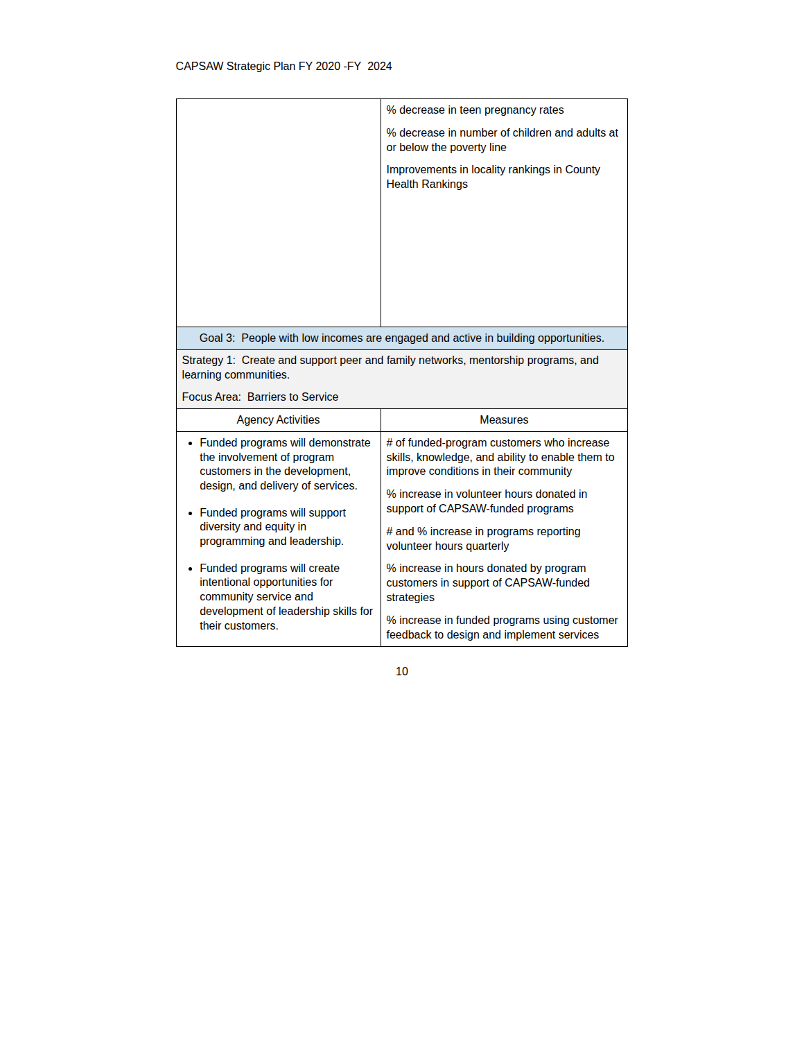CAPSAW Strategic Plan FY 2020 -FY 2024
| | % decrease in teen pregnancy rates % decrease in number of children and adults at or below the poverty line Improvements in locality rankings in County Health Rankings |
| Goal 3: People with low incomes are engaged and active in building opportunities. |
| Strategy 1: Create and support peer and family networks, mentorship programs, and learning communities. Focus Area: Barriers to Service |
| Agency Activities | Measures |
| Funded programs will demonstrate the involvement of program customers in the development, design, and delivery of services. Funded programs will support diversity and equity in programming and leadership. Funded programs will create intentional opportunities for community service and development of leadership skills for their customers. | # of funded-program customers who increase skills, knowledge, and ability to enable them to improve conditions in their community % increase in volunteer hours donated in support of CAPSAW-funded programs # and % increase in programs reporting volunteer hours quarterly % increase in hours donated by program customers in support of CAPSAW-funded strategies % increase in funded programs using customer feedback to design and implement services |
10